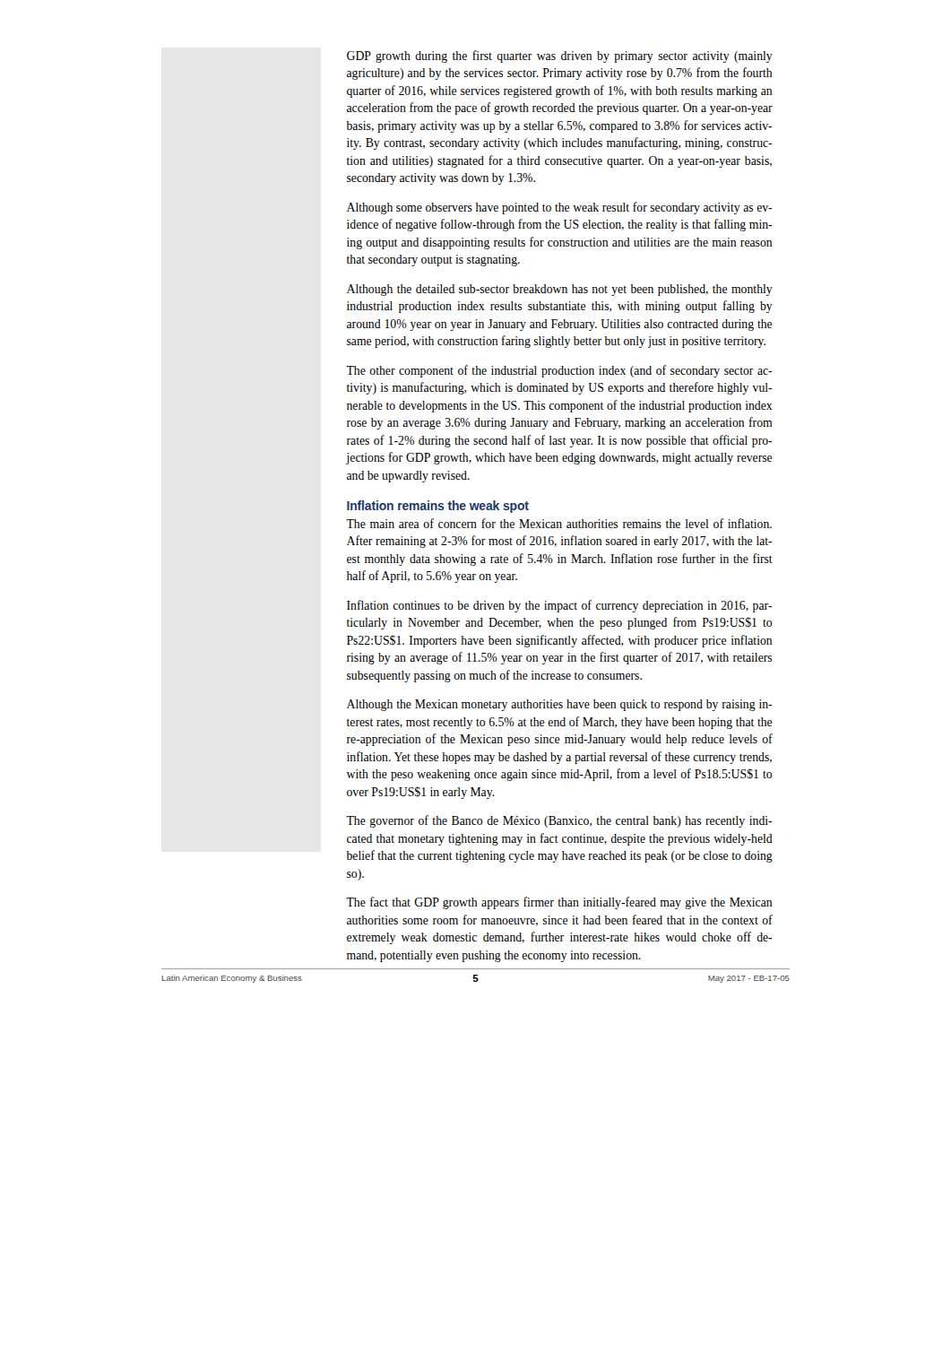GDP growth during the first quarter was driven by primary sector activity (mainly agriculture) and by the services sector. Primary activity rose by 0.7% from the fourth quarter of 2016, while services registered growth of 1%, with both results marking an acceleration from the pace of growth recorded the previous quarter. On a year-on-year basis, primary activity was up by a stellar 6.5%, compared to 3.8% for services activity. By contrast, secondary activity (which includes manufacturing, mining, construction and utilities) stagnated for a third consecutive quarter. On a year-on-year basis, secondary activity was down by 1.3%.
Although some observers have pointed to the weak result for secondary activity as evidence of negative follow-through from the US election, the reality is that falling mining output and disappointing results for construction and utilities are the main reason that secondary output is stagnating.
Although the detailed sub-sector breakdown has not yet been published, the monthly industrial production index results substantiate this, with mining output falling by around 10% year on year in January and February. Utilities also contracted during the same period, with construction faring slightly better but only just in positive territory.
The other component of the industrial production index (and of secondary sector activity) is manufacturing, which is dominated by US exports and therefore highly vulnerable to developments in the US. This component of the industrial production index rose by an average 3.6% during January and February, marking an acceleration from rates of 1-2% during the second half of last year. It is now possible that official projections for GDP growth, which have been edging downwards, might actually reverse and be upwardly revised.
Inflation remains the weak spot
The main area of concern for the Mexican authorities remains the level of inflation. After remaining at 2-3% for most of 2016, inflation soared in early 2017, with the latest monthly data showing a rate of 5.4% in March. Inflation rose further in the first half of April, to 5.6% year on year.
Inflation continues to be driven by the impact of currency depreciation in 2016, particularly in November and December, when the peso plunged from Ps19:US$1 to Ps22:US$1. Importers have been significantly affected, with producer price inflation rising by an average of 11.5% year on year in the first quarter of 2017, with retailers subsequently passing on much of the increase to consumers.
Although the Mexican monetary authorities have been quick to respond by raising interest rates, most recently to 6.5% at the end of March, they have been hoping that the re-appreciation of the Mexican peso since mid-January would help reduce levels of inflation. Yet these hopes may be dashed by a partial reversal of these currency trends, with the peso weakening once again since mid-April, from a level of Ps18.5:US$1 to over Ps19:US$1 in early May.
The governor of the Banco de México (Banxico, the central bank) has recently indicated that monetary tightening may in fact continue, despite the previous widely-held belief that the current tightening cycle may have reached its peak (or be close to doing so).
The fact that GDP growth appears firmer than initially-feared may give the Mexican authorities some room for manoeuvre, since it had been feared that in the context of extremely weak domestic demand, further interest-rate hikes would choke off demand, potentially even pushing the economy into recession.
Latin American Economy & Business
5
May 2017 - EB-17-05